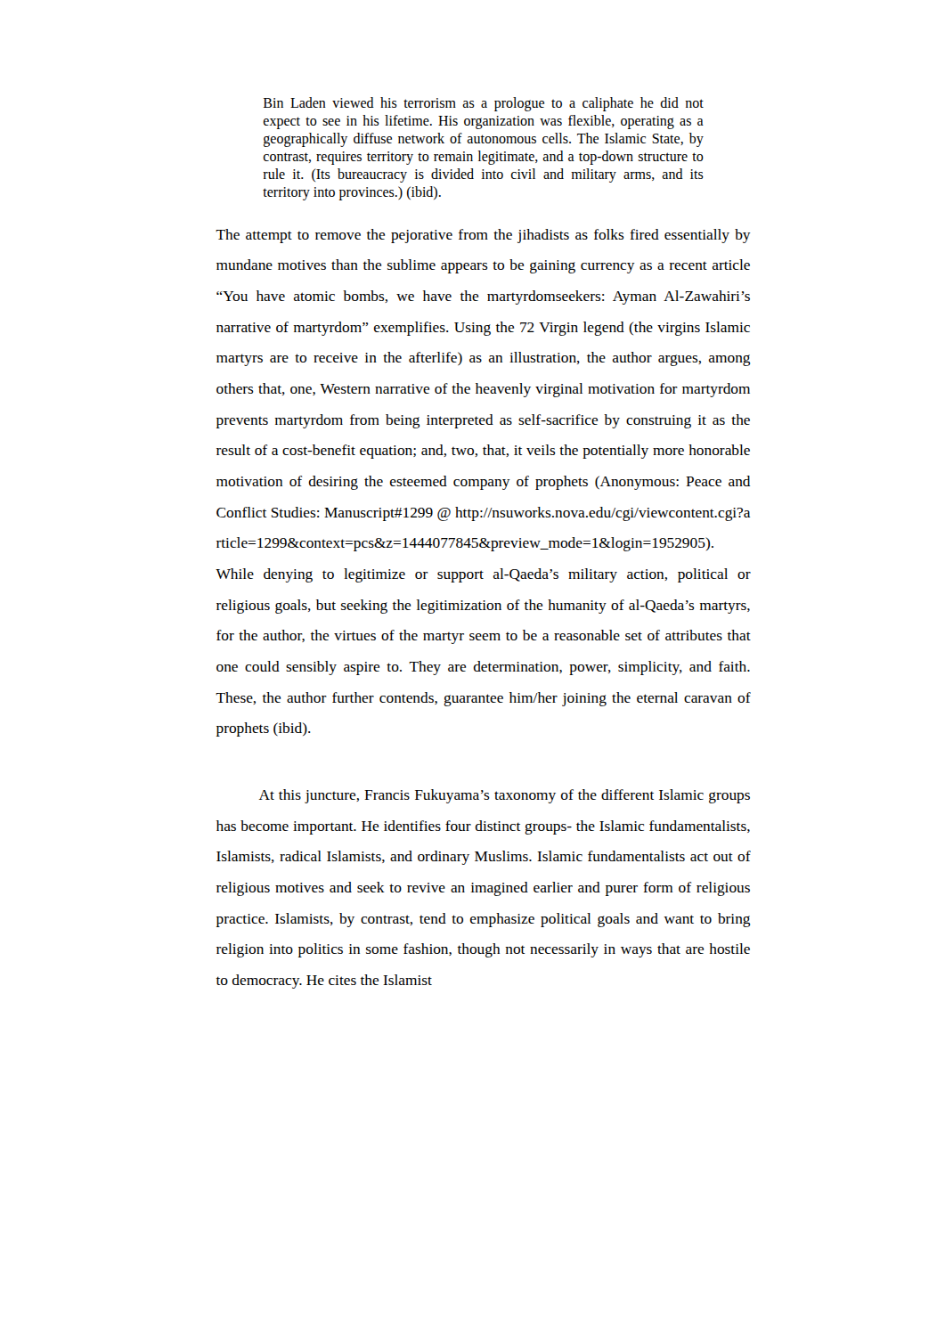Bin Laden viewed his terrorism as a prologue to a caliphate he did not expect to see in his lifetime. His organization was flexible, operating as a geographically diffuse network of autonomous cells. The Islamic State, by contrast, requires territory to remain legitimate, and a top-down structure to rule it. (Its bureaucracy is divided into civil and military arms, and its territory into provinces.) (ibid).
The attempt to remove the pejorative from the jihadists as folks fired essentially by mundane motives than the sublime appears to be gaining currency as a recent article “You have atomic bombs, we have the martyrdomseekers: Ayman Al-Zawahiri’s narrative of martyrdom” exemplifies. Using the 72 Virgin legend (the virgins Islamic martyrs are to receive in the afterlife) as an illustration, the author argues, among others that, one, Western narrative of the heavenly virginal motivation for martyrdom prevents martyrdom from being interpreted as self-sacrifice by construing it as the result of a cost-benefit equation; and, two, that, it veils the potentially more honorable motivation of desiring the esteemed company of prophets (Anonymous: Peace and Conflict Studies: Manuscript#1299 @ http://nsuworks.nova.edu/cgi/viewcontent.cgi?article=1299&context=pcs&z=1444077845&preview_mode=1&login=1952905). While denying to legitimize or support al-Qaeda’s military action, political or religious goals, but seeking the legitimization of the humanity of al-Qaeda’s martyrs, for the author, the virtues of the martyr seem to be a reasonable set of attributes that one could sensibly aspire to. They are determination, power, simplicity, and faith. These, the author further contends, guarantee him/her joining the eternal caravan of prophets (ibid).
At this juncture, Francis Fukuyama’s taxonomy of the different Islamic groups has become important. He identifies four distinct groups- the Islamic fundamentalists, Islamists, radical Islamists, and ordinary Muslims. Islamic fundamentalists act out of religious motives and seek to revive an imagined earlier and purer form of religious practice. Islamists, by contrast, tend to emphasize political goals and want to bring religion into politics in some fashion, though not necessarily in ways that are hostile to democracy. He cites the Islamist